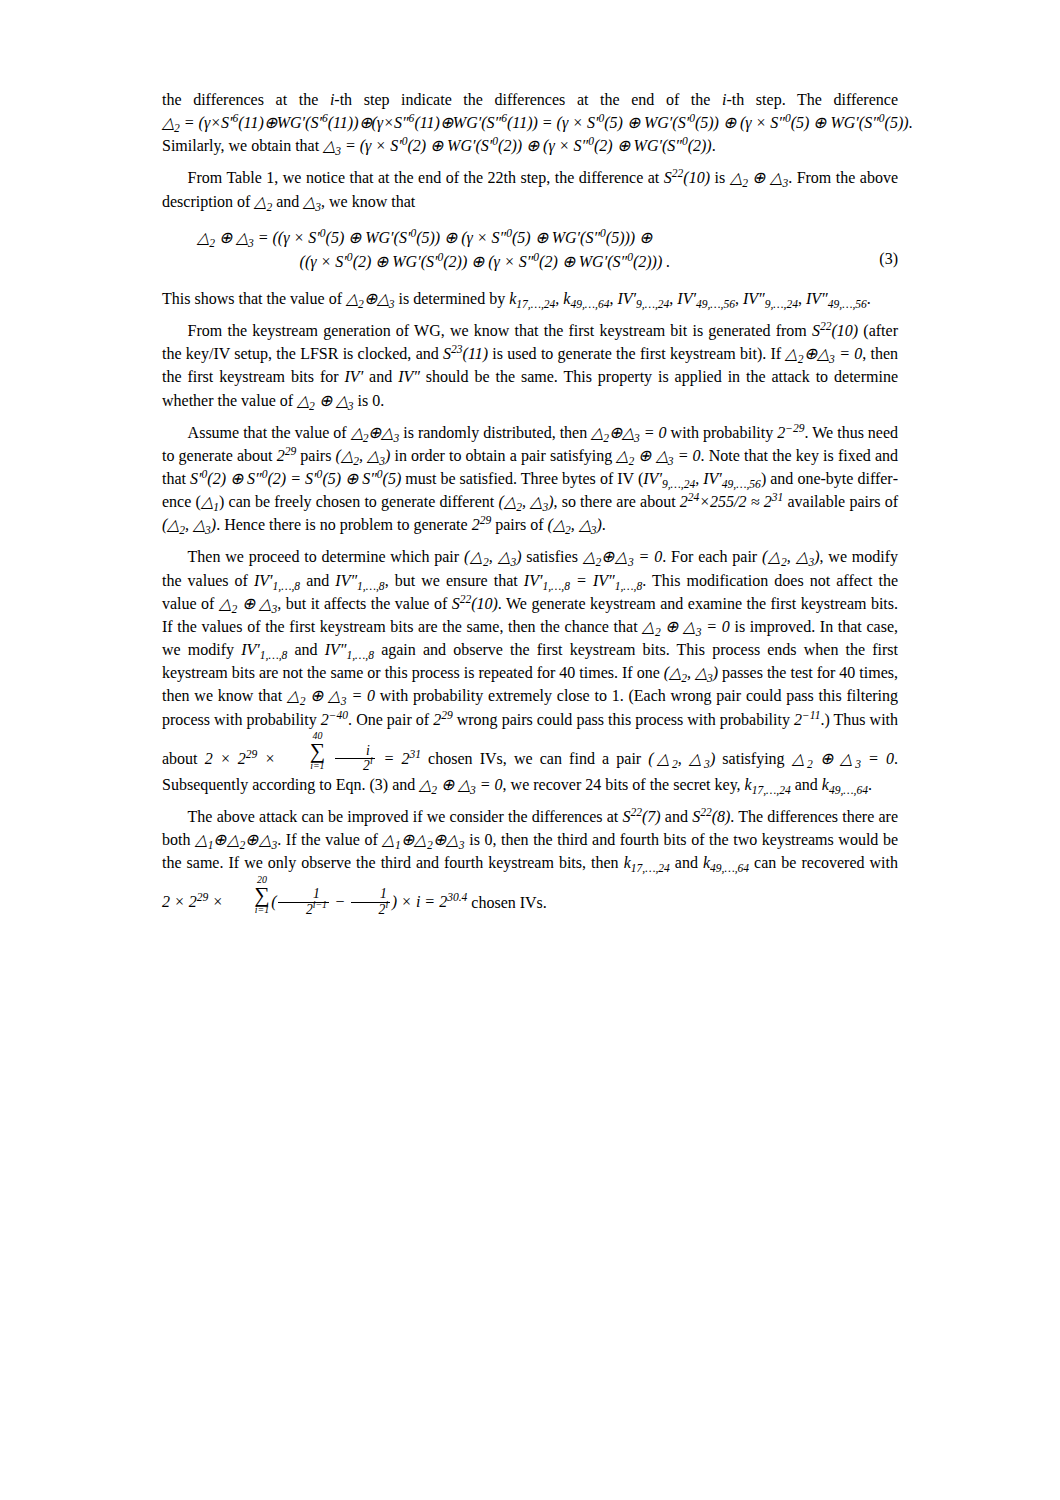the differences at the i-th step indicate the differences at the end of the i-th step. The difference △2 = (γ×S′6(11)⊕WG′(S′6(11))⊕(γ×S″6(11)⊕WG′(S″6(11)) = (γ × S′0(5) ⊕ WG′(S′0(5)) ⊕ (γ × S″0(5) ⊕ WG′(S″0(5)). Similarly, we obtain that △3 = (γ × S′0(2) ⊕ WG′(S′0(2)) ⊕ (γ × S″0(2) ⊕ WG′(S″0(2)).
From Table 1, we notice that at the end of the 22th step, the difference at S22(10) is △2 ⊕ △3. From the above description of △2 and △3, we know that
△2 ⊕ △3 = ((γ × S′0(5) ⊕ WG′(S′0(5)) ⊕ (γ × S″0(5) ⊕ WG′(S″0(5))) ⊕ ((γ × S′0(2) ⊕ WG′(S′0(2)) ⊕ (γ × S″0(2) ⊕ WG′(S″0(2))) . (3)
This shows that the value of △2⊕△3 is determined by k17,…,24, k49,…,64, IV′9,…,24, IV′49,…,56, IV″9,…,24, IV″49,…,56.
From the keystream generation of WG, we know that the first keystream bit is generated from S22(10) (after the key/IV setup, the LFSR is clocked, and S23(11) is used to generate the first keystream bit). If △2⊕△3 = 0, then the first keystream bits for IV′ and IV″ should be the same. This property is applied in the attack to determine whether the value of △2 ⊕ △3 is 0.
Assume that the value of △2⊕△3 is randomly distributed, then △2⊕△3 = 0 with probability 2−29. We thus need to generate about 229 pairs (△2, △3) in order to obtain a pair satisfying △2 ⊕ △3 = 0. Note that the key is fixed and that S′0(2) ⊕ S″0(2) = S′0(5) ⊕ S″0(5) must be satisfied. Three bytes of IV (IV′9,…,24, IV′49,…,56) and one-byte difference (△1) can be freely chosen to generate different (△2, △3), so there are about 224×255/2 ≈ 231 available pairs of (△2, △3). Hence there is no problem to generate 229 pairs of (△2, △3).
Then we proceed to determine which pair (△2, △3) satisfies △2⊕△3 = 0. For each pair (△2, △3), we modify the values of IV′1,…,8 and IV″1,…,8, but we ensure that IV′1,…,8 = IV″1,…,8. This modification does not affect the value of △2 ⊕ △3, but it affects the value of S22(10). We generate keystream and examine the first keystream bits. If the values of the first keystream bits are the same, then the chance that △2 ⊕ △3 = 0 is improved. In that case, we modify IV′1,…,8 and IV″1,…,8 again and observe the first keystream bits. This process ends when the first keystream bits are not the same or this process is repeated for 40 times. If one (△2, △3) passes the test for 40 times, then we know that △2 ⊕ △3 = 0 with probability extremely close to 1. (Each wrong pair could pass this filtering process with probability 2−40. One pair of 229 wrong pairs could pass this process with probability 2−11.) Thus with about 2 × 229 × 40∑i=1 i 2i = 231 chosen IVs, we can find a pair (△2, △3) satisfying △2 ⊕ △3 = 0. Subsequently according to Eqn. (3) and △2 ⊕ △3 = 0, we recover 24 bits of the secret key, k17,…,24 and k49,…,64.
The above attack can be improved if we consider the differences at S22(7) and S22(8). The differences there are both △1⊕△2⊕△3. If the value of △1⊕△2⊕△3 is 0, then the third and fourth bits of the two keystreams would be the same. If we only observe the third and fourth keystream bits, then k17,…,24 and k49,…,64 can be recovered with 2 × 229 × 20∑i=1(12i−1 − 12i) × i = 230.4 chosen IVs.